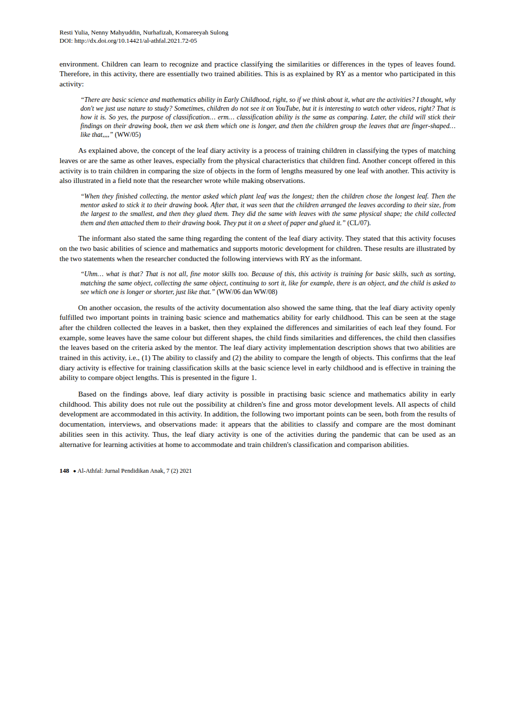Resti Yulia, Nenny Mahyuddin, Nurhafizah, Komareeyah Sulong DOI: http://dx.doi.org/10.14421/al-athfal.2021.72-05
environment. Children can learn to recognize and practice classifying the similarities or differences in the types of leaves found. Therefore, in this activity, there are essentially two trained abilities. This is as explained by RY as a mentor who participated in this activity:
“There are basic science and mathematics ability in Early Childhood, right, so if we think about it, what are the activities? I thought, why don't we just use nature to study? Sometimes, children do not see it on YouTube, but it is interesting to watch other videos, right? That is how it is. So yes, the purpose of classification… erm… classification ability is the same as comparing. Later, the child will stick their findings on their drawing book, then we ask them which one is longer, and then the children group the leaves that are finger-shaped… like that,,,,” (WW/05)
As explained above, the concept of the leaf diary activity is a process of training children in classifying the types of matching leaves or are the same as other leaves, especially from the physical characteristics that children find. Another concept offered in this activity is to train children in comparing the size of objects in the form of lengths measured by one leaf with another. This activity is also illustrated in a field note that the researcher wrote while making observations.
“When they finished collecting, the mentor asked which plant leaf was the longest; then the children chose the longest leaf. Then the mentor asked to stick it to their drawing book. After that, it was seen that the children arranged the leaves according to their size, from the largest to the smallest, and then they glued them. They did the same with leaves with the same physical shape; the child collected them and then attached them to their drawing book. They put it on a sheet of paper and glued it.” (CL/07).
The informant also stated the same thing regarding the content of the leaf diary activity. They stated that this activity focuses on the two basic abilities of science and mathematics and supports motoric development for children. These results are illustrated by the two statements when the researcher conducted the following interviews with RY as the informant.
“Uhm… what is that? That is not all, fine motor skills too. Because of this, this activity is training for basic skills, such as sorting, matching the same object, collecting the same object, continuing to sort it, like for example, there is an object, and the child is asked to see which one is longer or shorter, just like that.” (WW/06 dan WW/08)
On another occasion, the results of the activity documentation also showed the same thing, that the leaf diary activity openly fulfilled two important points in training basic science and mathematics ability for early childhood. This can be seen at the stage after the children collected the leaves in a basket, then they explained the differences and similarities of each leaf they found. For example, some leaves have the same colour but different shapes, the child finds similarities and differences, the child then classifies the leaves based on the criteria asked by the mentor. The leaf diary activity implementation description shows that two abilities are trained in this activity, i.e., (1) The ability to classify and (2) the ability to compare the length of objects. This confirms that the leaf diary activity is effective for training classification skills at the basic science level in early childhood and is effective in training the ability to compare object lengths. This is presented in the figure 1.
Based on the findings above, leaf diary activity is possible in practising basic science and mathematics ability in early childhood. This ability does not rule out the possibility at children's fine and gross motor development levels. All aspects of child development are accommodated in this activity. In addition, the following two important points can be seen, both from the results of documentation, interviews, and observations made: it appears that the abilities to classify and compare are the most dominant abilities seen in this activity. Thus, the leaf diary activity is one of the activities during the pandemic that can be used as an alternative for learning activities at home to accommodate and train children's classification and comparison abilities.
148●Al-Athfal: Jurnal Pendidikan Anak, 7 (2) 2021